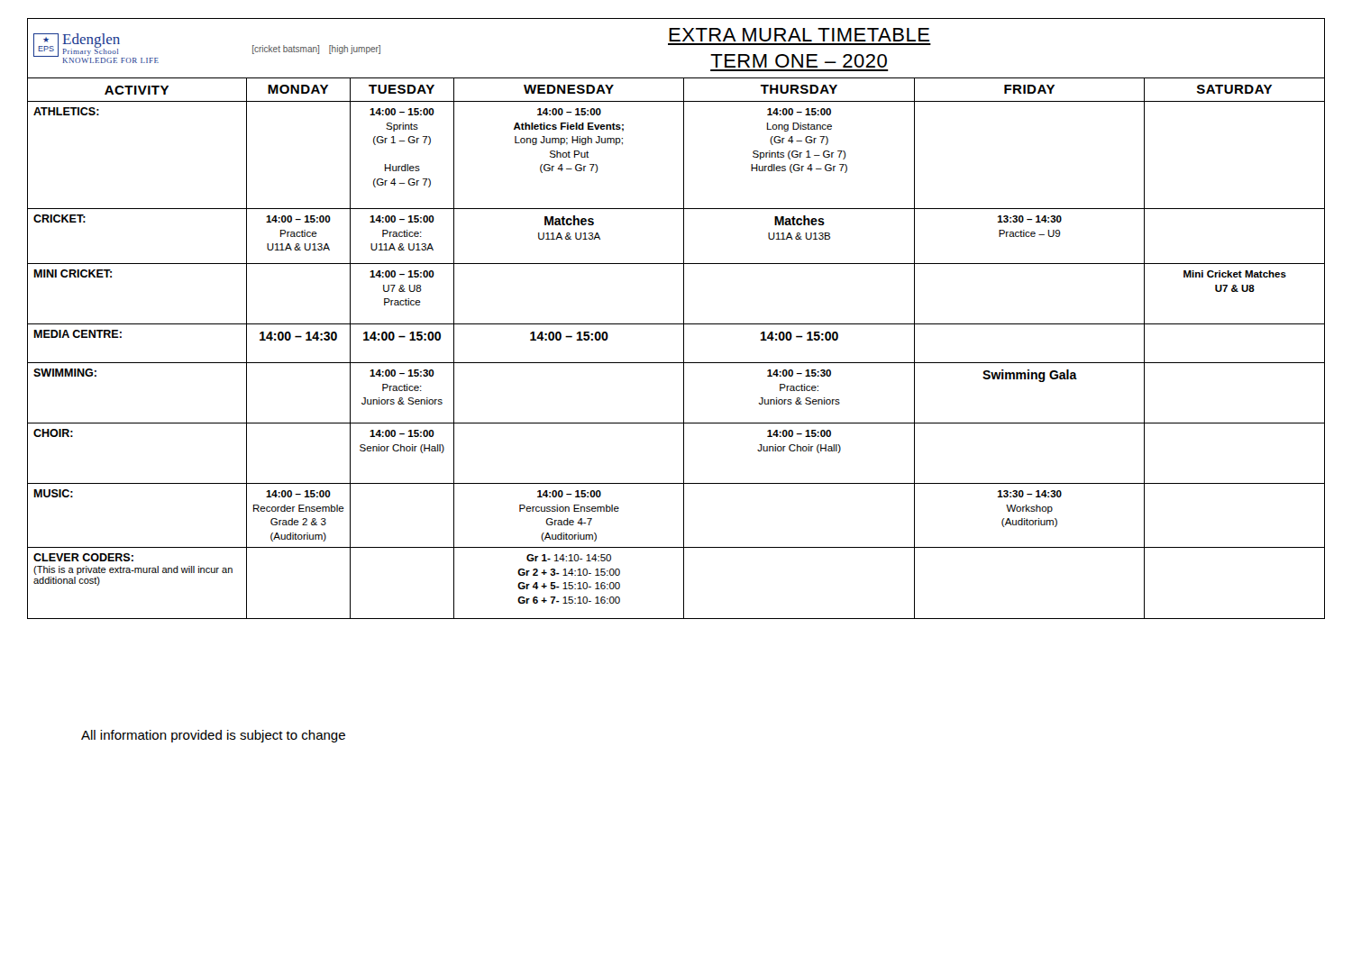| ★ EPS Edenglen Primary School KNOWLEDGE FOR LIFE | [cricket batsman] [high jumper] | EXTRA MURAL TIMETABLE TERM ONE – 2020 | |
| ACTIVITY | MONDAY | TUESDAY | WEDNESDAY | THURSDAY | FRIDAY | SATURDAY |
| ATHLETICS: | | 14:00 – 15:00 Sprints (Gr 1 – Gr 7) Hurdles (Gr 4 – Gr 7) | 14:00 – 15:00 Athletics Field Events; Long Jump; High Jump; Shot Put (Gr 4 – Gr 7) | 14:00 – 15:00 Long Distance (Gr 4 – Gr 7) Sprints (Gr 1 – Gr 7) Hurdles (Gr 4 – Gr 7) | | |
| CRICKET: | 14:00 – 15:00 Practice U11A & U13A | 14:00 – 15:00 Practice: U11A & U13A | Matches U11A & U13A | Matches U11A & U13B | 13:30 – 14:30 Practice – U9 | |
| MINI CRICKET: | | 14:00 – 15:00 U7 & U8 Practice | | | | Mini Cricket Matches U7 & U8 |
| MEDIA CENTRE: | 14:00 – 14:30 | 14:00 – 15:00 | 14:00 – 15:00 | 14:00 – 15:00 | | |
| SWIMMING: | | 14:00 – 15:30 Practice: Juniors & Seniors | | 14:00 – 15:30 Practice: Juniors & Seniors | Swimming Gala | |
| CHOIR: | | 14:00 – 15:00 Senior Choir (Hall) | | 14:00 – 15:00 Junior Choir (Hall) | | |
| MUSIC: | 14:00 – 15:00 Recorder Ensemble Grade 2 & 3 (Auditorium) | | 14:00 – 15:00 Percussion Ensemble Grade 4-7 (Auditorium) | | 13:30 – 14:30 Workshop (Auditorium) | |
| CLEVER CODERS: (This is a private extra-mural and will incur an additional cost) | | | Gr 1- 14:10- 14:50 Gr 2 + 3- 14:10- 15:00 Gr 4 + 5- 15:10- 16:00 Gr 6 + 7- 15:10- 16:00 | | | |
All information provided is subject to change